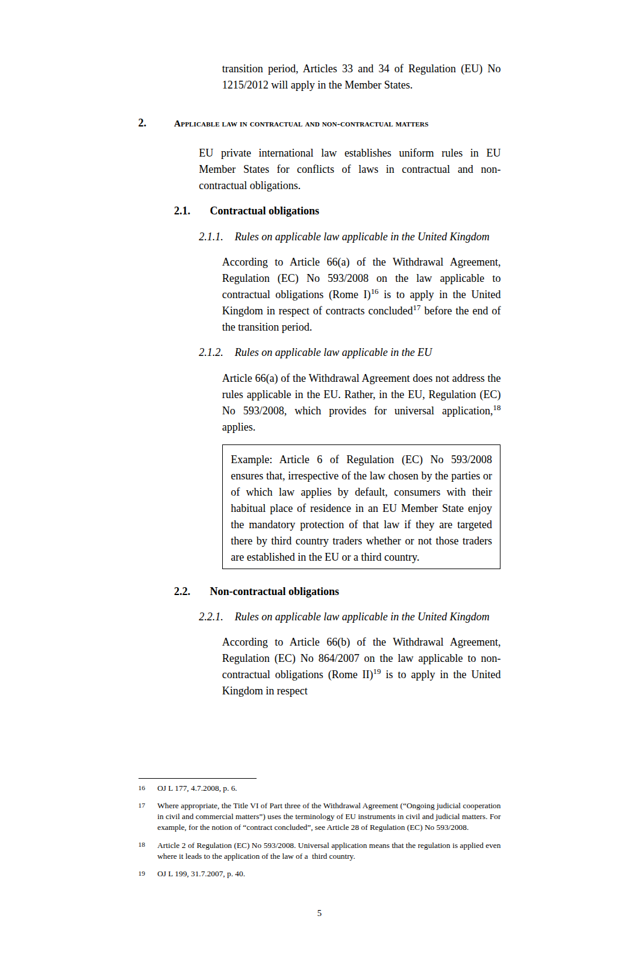transition period, Articles 33 and 34 of Regulation (EU) No 1215/2012 will apply in the Member States.
2. Applicable law in contractual and non-contractual matters
EU private international law establishes uniform rules in EU Member States for conflicts of laws in contractual and non-contractual obligations.
2.1. Contractual obligations
2.1.1. Rules on applicable law applicable in the United Kingdom
According to Article 66(a) of the Withdrawal Agreement, Regulation (EC) No 593/2008 on the law applicable to contractual obligations (Rome I)16 is to apply in the United Kingdom in respect of contracts concluded17 before the end of the transition period.
2.1.2. Rules on applicable law applicable in the EU
Article 66(a) of the Withdrawal Agreement does not address the rules applicable in the EU. Rather, in the EU, Regulation (EC) No 593/2008, which provides for universal application,18 applies.
Example: Article 6 of Regulation (EC) No 593/2008 ensures that, irrespective of the law chosen by the parties or of which law applies by default, consumers with their habitual place of residence in an EU Member State enjoy the mandatory protection of that law if they are targeted there by third country traders whether or not those traders are established in the EU or a third country.
2.2. Non-contractual obligations
2.2.1. Rules on applicable law applicable in the United Kingdom
According to Article 66(b) of the Withdrawal Agreement, Regulation (EC) No 864/2007 on the law applicable to non-contractual obligations (Rome II)19 is to apply in the United Kingdom in respect
16
OJ L 177, 4.7.2008, p. 6.
17
Where appropriate, the Title VI of Part three of the Withdrawal Agreement (“Ongoing judicial cooperation in civil and commercial matters”) uses the terminology of EU instruments in civil and judicial matters. For example, for the notion of “contract concluded”, see Article 28 of Regulation (EC) No 593/2008.
18
Article 2 of Regulation (EC) No 593/2008. Universal application means that the regulation is applied even where it leads to the application of the law of a third country.
19
OJ L 199, 31.7.2007, p. 40.
5